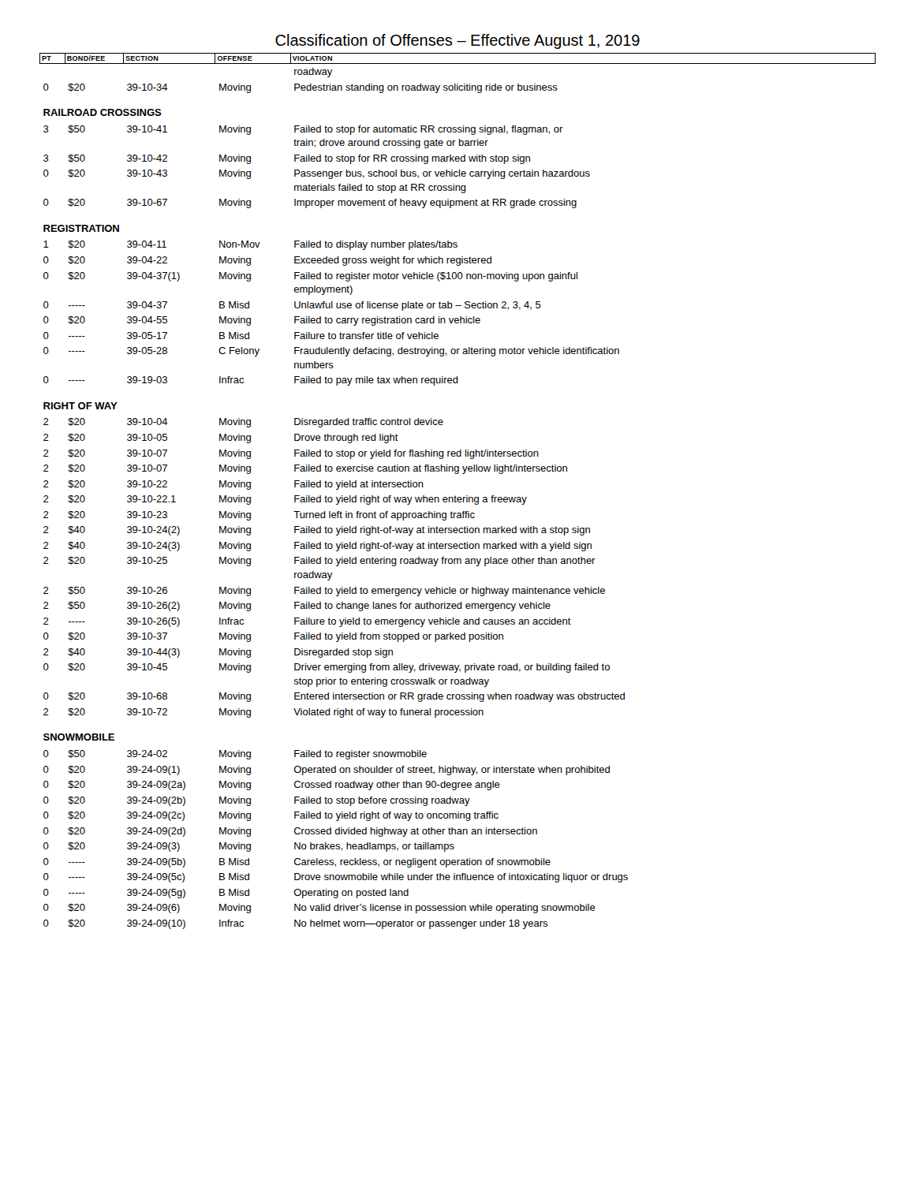Classification of Offenses – Effective August 1, 2019
| PT | BOND/FEE | SECTION | OFFENSE | VIOLATION |
| --- | --- | --- | --- | --- |
| | | | | roadway |
| 0 | $20 | 39-10-34 | Moving | Pedestrian standing on roadway soliciting ride or business |
| RAILROAD CROSSINGS |
| 3 | $50 | 39-10-41 | Moving | Failed to stop for automatic RR crossing signal, flagman, or train; drove around crossing gate or barrier |
| 3 | $50 | 39-10-42 | Moving | Failed to stop for RR crossing marked with stop sign |
| 0 | $20 | 39-10-43 | Moving | Passenger bus, school bus, or vehicle carrying certain hazardous materials failed to stop at RR crossing |
| 0 | $20 | 39-10-67 | Moving | Improper movement of heavy equipment at RR grade crossing |
| REGISTRATION |
| 1 | $20 | 39-04-11 | Non-Mov | Failed to display number plates/tabs |
| 0 | $20 | 39-04-22 | Moving | Exceeded gross weight for which registered |
| 0 | $20 | 39-04-37(1) | Moving | Failed to register motor vehicle ($100 non-moving upon gainful employment) |
| 0 | ----- | 39-04-37 | B Misd | Unlawful use of license plate or tab – Section 2, 3, 4, 5 |
| 0 | $20 | 39-04-55 | Moving | Failed to carry registration card in vehicle |
| 0 | ----- | 39-05-17 | B Misd | Failure to transfer title of vehicle |
| 0 | ----- | 39-05-28 | C Felony | Fraudulently defacing, destroying, or altering motor vehicle identification numbers |
| 0 | ----- | 39-19-03 | Infrac | Failed to pay mile tax when required |
| RIGHT OF WAY |
| 2 | $20 | 39-10-04 | Moving | Disregarded traffic control device |
| 2 | $20 | 39-10-05 | Moving | Drove through red light |
| 2 | $20 | 39-10-07 | Moving | Failed to stop or yield for flashing red light/intersection |
| 2 | $20 | 39-10-07 | Moving | Failed to exercise caution at flashing yellow light/intersection |
| 2 | $20 | 39-10-22 | Moving | Failed to yield at intersection |
| 2 | $20 | 39-10-22.1 | Moving | Failed to yield right of way when entering a freeway |
| 2 | $20 | 39-10-23 | Moving | Turned left in front of approaching traffic |
| 2 | $40 | 39-10-24(2) | Moving | Failed to yield right-of-way at intersection marked with a stop sign |
| 2 | $40 | 39-10-24(3) | Moving | Failed to yield right-of-way at intersection marked with a yield sign |
| 2 | $20 | 39-10-25 | Moving | Failed to yield entering roadway from any place other than another roadway |
| 2 | $50 | 39-10-26 | Moving | Failed to yield to emergency vehicle or highway maintenance vehicle |
| 2 | $50 | 39-10-26(2) | Moving | Failed to change lanes for authorized emergency vehicle |
| 2 | ----- | 39-10-26(5) | Infrac | Failure to yield to emergency vehicle and causes an accident |
| 0 | $20 | 39-10-37 | Moving | Failed to yield from stopped or parked position |
| 2 | $40 | 39-10-44(3) | Moving | Disregarded stop sign |
| 0 | $20 | 39-10-45 | Moving | Driver emerging from alley, driveway, private road, or building failed to stop prior to entering crosswalk or roadway |
| 0 | $20 | 39-10-68 | Moving | Entered intersection or RR grade crossing when roadway was obstructed |
| 2 | $20 | 39-10-72 | Moving | Violated right of way to funeral procession |
| SNOWMOBILE |
| 0 | $50 | 39-24-02 | Moving | Failed to register snowmobile |
| 0 | $20 | 39-24-09(1) | Moving | Operated on shoulder of street, highway, or interstate when prohibited |
| 0 | $20 | 39-24-09(2a) | Moving | Crossed roadway other than 90-degree angle |
| 0 | $20 | 39-24-09(2b) | Moving | Failed to stop before crossing roadway |
| 0 | $20 | 39-24-09(2c) | Moving | Failed to yield right of way to oncoming traffic |
| 0 | $20 | 39-24-09(2d) | Moving | Crossed divided highway at other than an intersection |
| 0 | $20 | 39-24-09(3) | Moving | No brakes, headlamps, or taillamps |
| 0 | ----- | 39-24-09(5b) | B Misd | Careless, reckless, or negligent operation of snowmobile |
| 0 | ----- | 39-24-09(5c) | B Misd | Drove snowmobile while under the influence of intoxicating liquor or drugs |
| 0 | ----- | 39-24-09(5g) | B Misd | Operating on posted land |
| 0 | $20 | 39-24-09(6) | Moving | No valid driver’s license in possession while operating snowmobile |
| 0 | $20 | 39-24-09(10) | Infrac | No helmet worn—operator or passenger under 18 years |